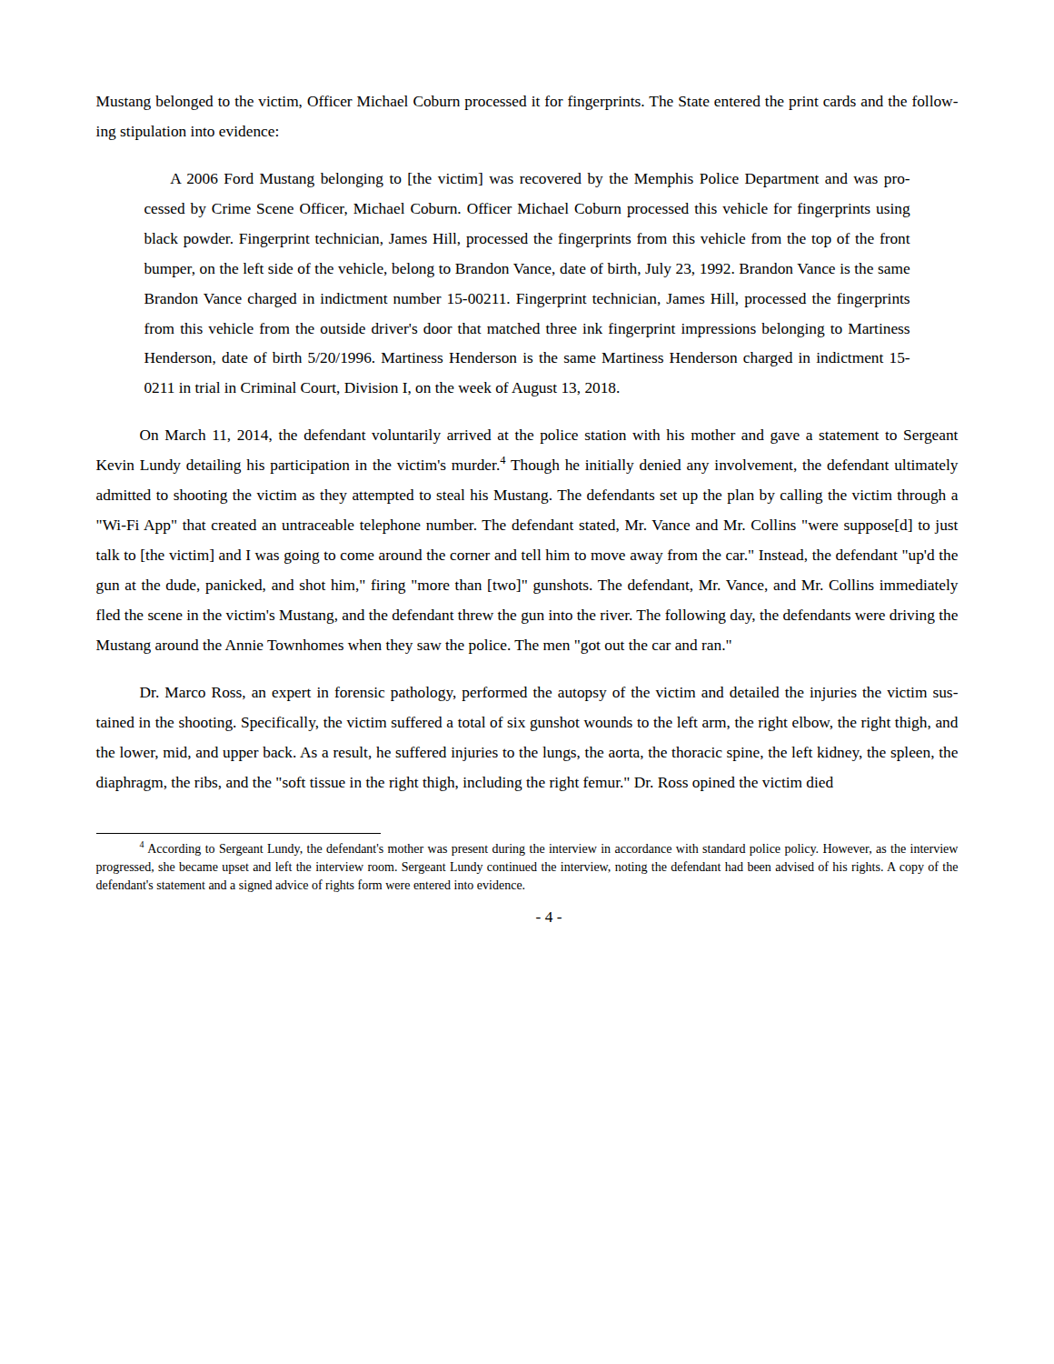Mustang belonged to the victim, Officer Michael Coburn processed it for fingerprints. The State entered the print cards and the following stipulation into evidence:
A 2006 Ford Mustang belonging to [the victim] was recovered by the Memphis Police Department and was processed by Crime Scene Officer, Michael Coburn. Officer Michael Coburn processed this vehicle for fingerprints using black powder. Fingerprint technician, James Hill, processed the fingerprints from this vehicle from the top of the front bumper, on the left side of the vehicle, belong to Brandon Vance, date of birth, July 23, 1992. Brandon Vance is the same Brandon Vance charged in indictment number 15-00211. Fingerprint technician, James Hill, processed the fingerprints from this vehicle from the outside driver's door that matched three ink fingerprint impressions belonging to Martiness Henderson, date of birth 5/20/1996. Martiness Henderson is the same Martiness Henderson charged in indictment 15-0211 in trial in Criminal Court, Division I, on the week of August 13, 2018.
On March 11, 2014, the defendant voluntarily arrived at the police station with his mother and gave a statement to Sergeant Kevin Lundy detailing his participation in the victim's murder.4 Though he initially denied any involvement, the defendant ultimately admitted to shooting the victim as they attempted to steal his Mustang. The defendants set up the plan by calling the victim through a "Wi-Fi App" that created an untraceable telephone number. The defendant stated, Mr. Vance and Mr. Collins "were suppose[d] to just talk to [the victim] and I was going to come around the corner and tell him to move away from the car." Instead, the defendant "up'd the gun at the dude, panicked, and shot him," firing "more than [two]" gunshots. The defendant, Mr. Vance, and Mr. Collins immediately fled the scene in the victim's Mustang, and the defendant threw the gun into the river. The following day, the defendants were driving the Mustang around the Annie Townhomes when they saw the police. The men "got out the car and ran."
Dr. Marco Ross, an expert in forensic pathology, performed the autopsy of the victim and detailed the injuries the victim sustained in the shooting. Specifically, the victim suffered a total of six gunshot wounds to the left arm, the right elbow, the right thigh, and the lower, mid, and upper back. As a result, he suffered injuries to the lungs, the aorta, the thoracic spine, the left kidney, the spleen, the diaphragm, the ribs, and the "soft tissue in the right thigh, including the right femur." Dr. Ross opined the victim died
4 According to Sergeant Lundy, the defendant's mother was present during the interview in accordance with standard police policy. However, as the interview progressed, she became upset and left the interview room. Sergeant Lundy continued the interview, noting the defendant had been advised of his rights. A copy of the defendant's statement and a signed advice of rights form were entered into evidence.
- 4 -